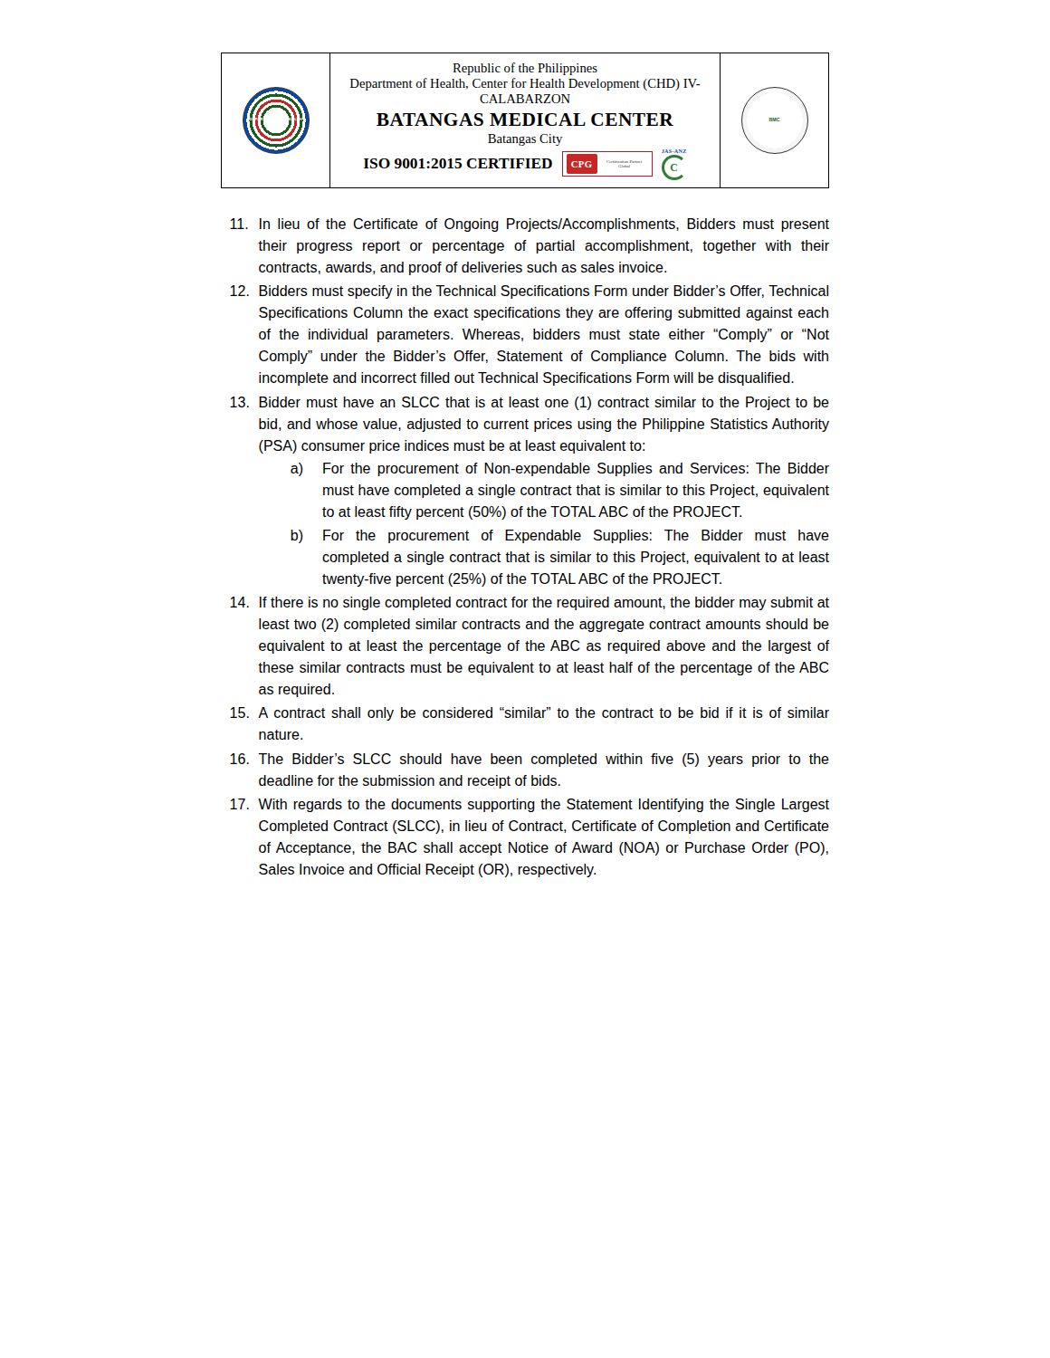Republic of the Philippines
Department of Health, Center for Health Development (CHD) IV-CALABARZON
BATANGAS MEDICAL CENTER
Batangas City
ISO 9001:2015 CERTIFIED CPG Certification Partner Global JAS-ANZ C
BATANGAS MEDICAL CENTER
BMC
In lieu of the Certificate of Ongoing Projects/Accomplishments, Bidders must present their progress report or percentage of partial accomplishment, together with their contracts, awards, and proof of deliveries such as sales invoice.
Bidders must specify in the Technical Specifications Form under Bidder’s Offer, Technical Specifications Column the exact specifications they are offering submitted against each of the individual parameters. Whereas, bidders must state either “Comply” or “Not Comply” under the Bidder’s Offer, Statement of Compliance Column. The bids with incomplete and incorrect filled out Technical Specifications Form will be disqualified.
Bidder must have an SLCC that is at least one (1) contract similar to the Project to be bid, and whose value, adjusted to current prices using the Philippine Statistics Authority (PSA) consumer price indices must be at least equivalent to:
For the procurement of Non-expendable Supplies and Services: The Bidder must have completed a single contract that is similar to this Project, equivalent to at least fifty percent (50%) of the TOTAL ABC of the PROJECT.
For the procurement of Expendable Supplies: The Bidder must have completed a single contract that is similar to this Project, equivalent to at least twenty-five percent (25%) of the TOTAL ABC of the PROJECT.
If there is no single completed contract for the required amount, the bidder may submit at least two (2) completed similar contracts and the aggregate contract amounts should be equivalent to at least the percentage of the ABC as required above and the largest of these similar contracts must be equivalent to at least half of the percentage of the ABC as required.
A contract shall only be considered “similar” to the contract to be bid if it is of similar nature.
The Bidder’s SLCC should have been completed within five (5) years prior to the deadline for the submission and receipt of bids.
With regards to the documents supporting the Statement Identifying the Single Largest Completed Contract (SLCC), in lieu of Contract, Certificate of Completion and Certificate of Acceptance, the BAC shall accept Notice of Award (NOA) or Purchase Order (PO), Sales Invoice and Official Receipt (OR), respectively.